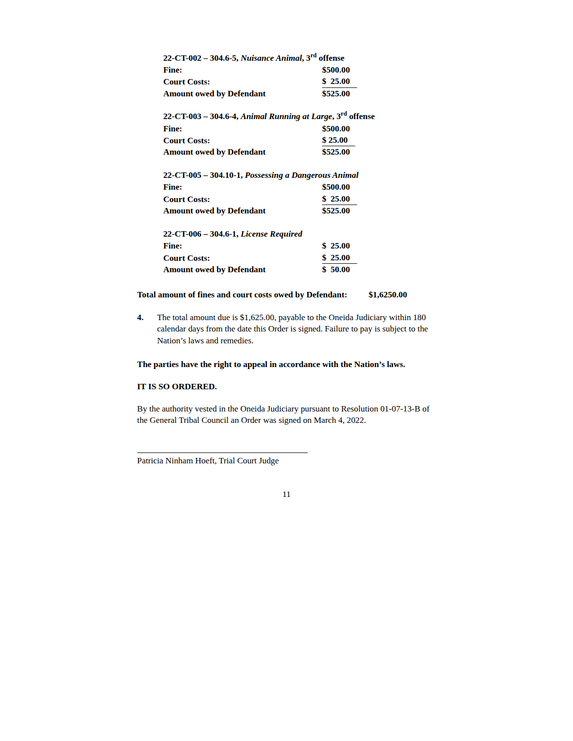22-CT-002 – 304.6-5, Nuisance Animal, 3rd offense
| Fine: | $500.00 |
| Court Costs: | $ 25.00 |
| Amount owed by Defendant | $525.00 |
22-CT-003 – 304.6-4, Animal Running at Large, 3rd offense
| Fine: | $500.00 |
| Court Costs: | $ 25.00 |
| Amount owed by Defendant | $525.00 |
22-CT-005 – 304.10-1, Possessing a Dangerous Animal
| Fine: | $500.00 |
| Court Costs: | $ 25.00 |
| Amount owed by Defendant | $525.00 |
22-CT-006 – 304.6-1, License Required
| Fine: | $ 25.00 |
| Court Costs: | $ 25.00 |
| Amount owed by Defendant | $ 50.00 |
Total amount of fines and court costs owed by Defendant: $1,6250.00
4. The total amount due is $1,625.00, payable to the Oneida Judiciary within 180 calendar days from the date this Order is signed. Failure to pay is subject to the Nation’s laws and remedies.
The parties have the right to appeal in accordance with the Nation’s laws.
IT IS SO ORDERED.
By the authority vested in the Oneida Judiciary pursuant to Resolution 01-07-13-B of the General Tribal Council an Order was signed on March 4, 2022.
Patricia Ninham Hoeft, Trial Court Judge
11